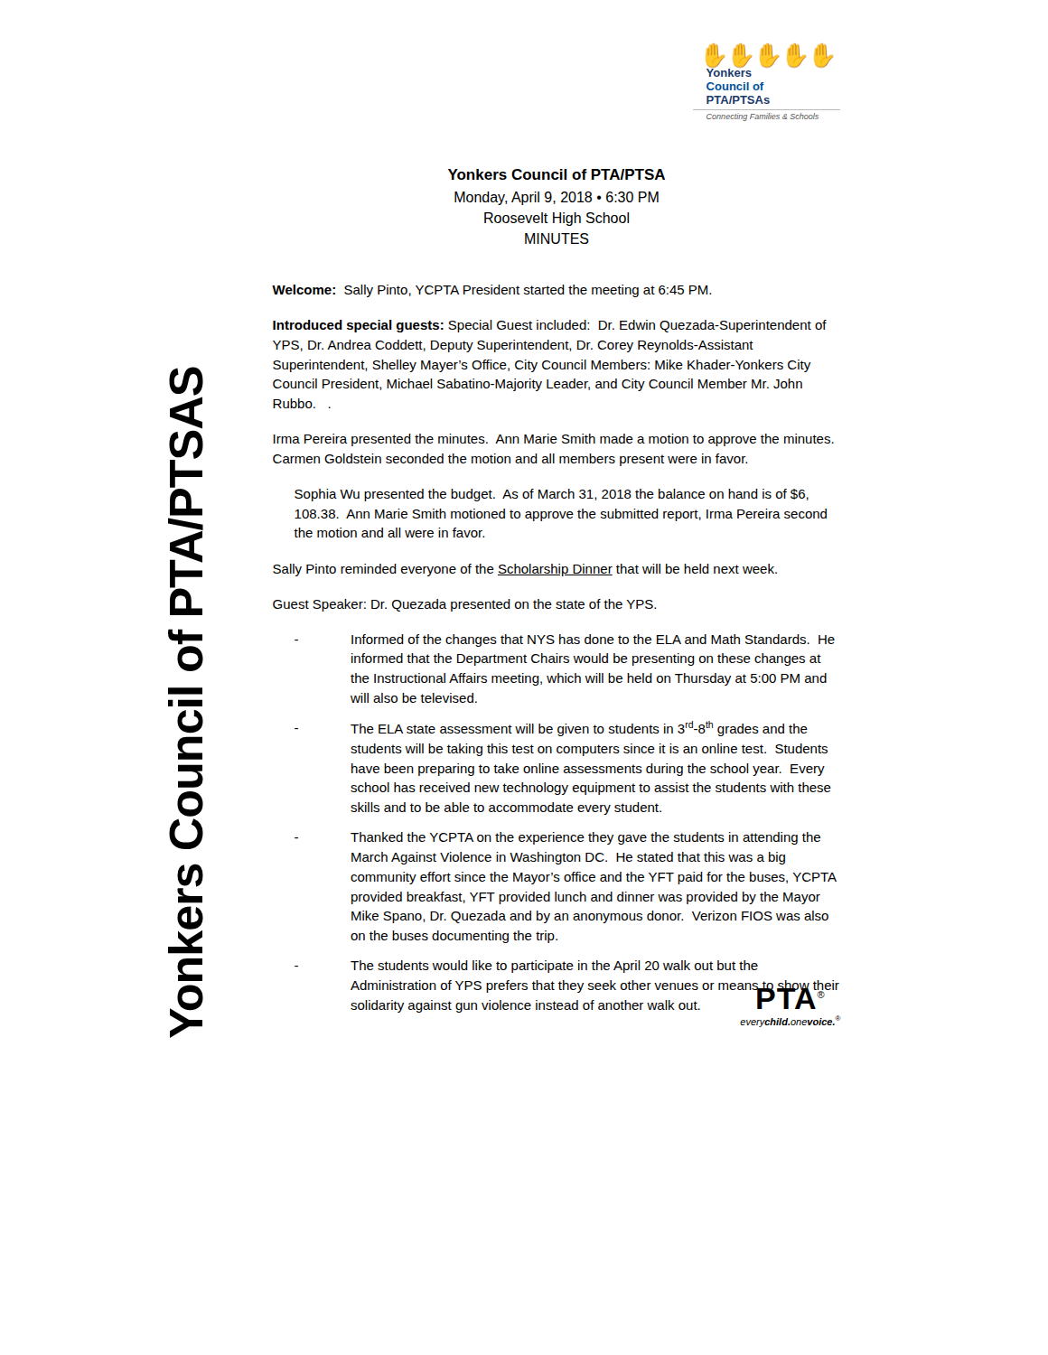Yonkers Council of PTA/PTSAS
✋✋✋✋✋
Yonkers
Council of
PTA/PTSAs
Connecting Families & Schools
Yonkers Council of PTA/PTSA
Monday, April 9, 2018 • 6:30 PM
Roosevelt High School
MINUTES
Welcome: Sally Pinto, YCPTA President started the meeting at 6:45 PM.
Introduced special guests: Special Guest included: Dr. Edwin Quezada-Superintendent of YPS, Dr. Andrea Coddett, Deputy Superintendent, Dr. Corey Reynolds-Assistant Superintendent, Shelley Mayer’s Office, City Council Members: Mike Khader-Yonkers City Council President, Michael Sabatino-Majority Leader, and City Council Member Mr. John Rubbo. .
Irma Pereira presented the minutes. Ann Marie Smith made a motion to approve the minutes. Carmen Goldstein seconded the motion and all members present were in favor.
Sophia Wu presented the budget. As of March 31, 2018 the balance on hand is of $6, 108.38. Ann Marie Smith motioned to approve the submitted report, Irma Pereira second the motion and all were in favor.
Sally Pinto reminded everyone of the Scholarship Dinner that will be held next week.
Guest Speaker: Dr. Quezada presented on the state of the YPS.
Informed of the changes that NYS has done to the ELA and Math Standards. He informed that the Department Chairs would be presenting on these changes at the Instructional Affairs meeting, which will be held on Thursday at 5:00 PM and will also be televised.
The ELA state assessment will be given to students in 3rd-8th grades and the students will be taking this test on computers since it is an online test. Students have been preparing to take online assessments during the school year. Every school has received new technology equipment to assist the students with these skills and to be able to accommodate every student.
Thanked the YCPTA on the experience they gave the students in attending the March Against Violence in Washington DC. He stated that this was a big community effort since the Mayor’s office and the YFT paid for the buses, YCPTA provided breakfast, YFT provided lunch and dinner was provided by the Mayor Mike Spano, Dr. Quezada and by an anonymous donor. Verizon FIOS was also on the buses documenting the trip.
The students would like to participate in the April 20 walk out but the Administration of YPS prefers that they seek other venues or means to show their solidarity against gun violence instead of another walk out.
PTA®
everychild. onevoice.®